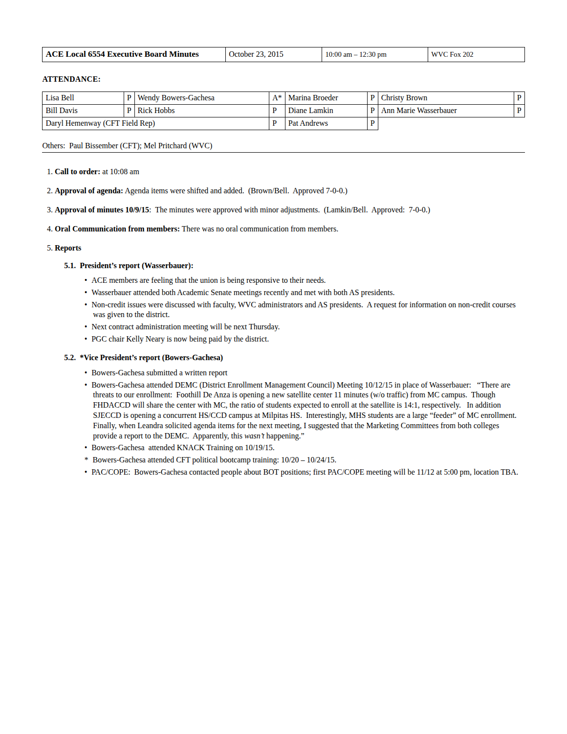| ACE Local 6554 Executive Board Minutes | October 23, 2015 | 10:00 am – 12:30 pm | WVC Fox 202 |
ATTENDANCE:
| Lisa Bell | P | Wendy Bowers-Gachesa | A* | Marina Broeder | P | Christy Brown | P |
| Bill Davis | P | Rick Hobbs | P | Diane Lamkin | P | Ann Marie Wasserbauer | P |
| Daryl Hemenway (CFT Field Rep) | P | Pat Andrews | P | | |
Others: Paul Bissember (CFT); Mel Pritchard (WVC)
Call to order: at 10:08 am
Approval of agenda: Agenda items were shifted and added. (Brown/Bell. Approved 7-0-0.)
Approval of minutes 10/9/15: The minutes were approved with minor adjustments. (Lamkin/Bell. Approved: 7-0-0.)
Oral Communication from members: There was no oral communication from members.
Reports
5.1. President’s report (Wasserbauer):
ACE members are feeling that the union is being responsive to their needs.
Wasserbauer attended both Academic Senate meetings recently and met with both AS presidents.
Non-credit issues were discussed with faculty, WVC administrators and AS presidents. A request for information on non-credit courses was given to the district.
Next contract administration meeting will be next Thursday.
PGC chair Kelly Neary is now being paid by the district.
5.2. *Vice President’s report (Bowers-Gachesa)
Bowers-Gachesa submitted a written report
Bowers-Gachesa attended DEMC (District Enrollment Management Council) Meeting 10/12/15 in place of Wasserbauer: “There are threats to our enrollment: Foothill De Anza is opening a new satellite center 11 minutes (w/o traffic) from MC campus. Though FHDACCD will share the center with MC, the ratio of students expected to enroll at the satellite is 14:1, respectively. In addition SJECCD is opening a concurrent HS/CCD campus at Milpitas HS. Interestingly, MHS students are a large “feeder” of MC enrollment. Finally, when Leandra solicited agenda items for the next meeting, I suggested that the Marketing Committees from both colleges provide a report to the DEMC. Apparently, this wasn’t happening.”
Bowers-Gachesa attended KNACK Training on 10/19/15.
Bowers-Gachesa attended CFT political bootcamp training: 10/20 – 10/24/15.
PAC/COPE: Bowers-Gachesa contacted people about BOT positions; first PAC/COPE meeting will be 11/12 at 5:00 pm, location TBA.